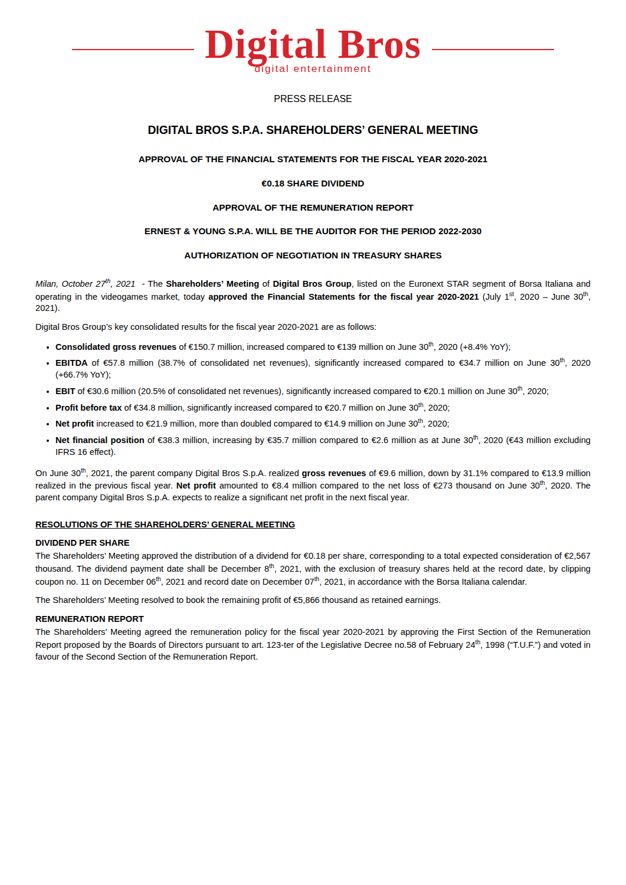Digital Bros
digital entertainment
PRESS RELEASE
DIGITAL BROS S.P.A. SHAREHOLDERS’ GENERAL MEETING
APPROVAL OF THE FINANCIAL STATEMENTS FOR THE FISCAL YEAR 2020-2021
€0.18 SHARE DIVIDEND
APPROVAL OF THE REMUNERATION REPORT
ERNEST & YOUNG S.P.A. WILL BE THE AUDITOR FOR THE PERIOD 2022-2030
AUTHORIZATION OF NEGOTIATION IN TREASURY SHARES
Milan, October 27th, 2021 - The Shareholders’ Meeting of Digital Bros Group, listed on the Euronext STAR segment of Borsa Italiana and operating in the videogames market, today approved the Financial Statements for the fiscal year 2020-2021 (July 1st, 2020 – June 30th, 2021).
Digital Bros Group’s key consolidated results for the fiscal year 2020-2021 are as follows:
Consolidated gross revenues of €150.7 million, increased compared to €139 million on June 30th, 2020 (+8.4% YoY);
EBITDA of €57.8 million (38.7% of consolidated net revenues), significantly increased compared to €34.7 million on June 30th, 2020 (+66.7% YoY);
EBIT of €30.6 million (20.5% of consolidated net revenues), significantly increased compared to €20.1 million on June 30th, 2020;
Profit before tax of €34.8 million, significantly increased compared to €20.7 million on June 30th, 2020;
Net profit increased to €21.9 million, more than doubled compared to €14.9 million on June 30th, 2020;
Net financial position of €38.3 million, increasing by €35.7 million compared to €2.6 million as at June 30th, 2020 (€43 million excluding IFRS 16 effect).
On June 30th, 2021, the parent company Digital Bros S.p.A. realized gross revenues of €9.6 million, down by 31.1% compared to €13.9 million realized in the previous fiscal year. Net profit amounted to €8.4 million compared to the net loss of €273 thousand on June 30th, 2020. The parent company Digital Bros S.p.A. expects to realize a significant net profit in the next fiscal year.
RESOLUTIONS OF THE SHAREHOLDERS’ GENERAL MEETING
DIVIDEND PER SHARE
The Shareholders’ Meeting approved the distribution of a dividend for €0.18 per share, corresponding to a total expected consideration of €2,567 thousand. The dividend payment date shall be December 8th, 2021, with the exclusion of treasury shares held at the record date, by clipping coupon no. 11 on December 06th, 2021 and record date on December 07th, 2021, in accordance with the Borsa Italiana calendar.
The Shareholders’ Meeting resolved to book the remaining profit of €5,866 thousand as retained earnings.
REMUNERATION REPORT
The Shareholders’ Meeting agreed the remuneration policy for the fiscal year 2020-2021 by approving the First Section of the Remuneration Report proposed by the Boards of Directors pursuant to art. 123-ter of the Legislative Decree no.58 of February 24th, 1998 (“T.U.F.”) and voted in favour of the Second Section of the Remuneration Report.